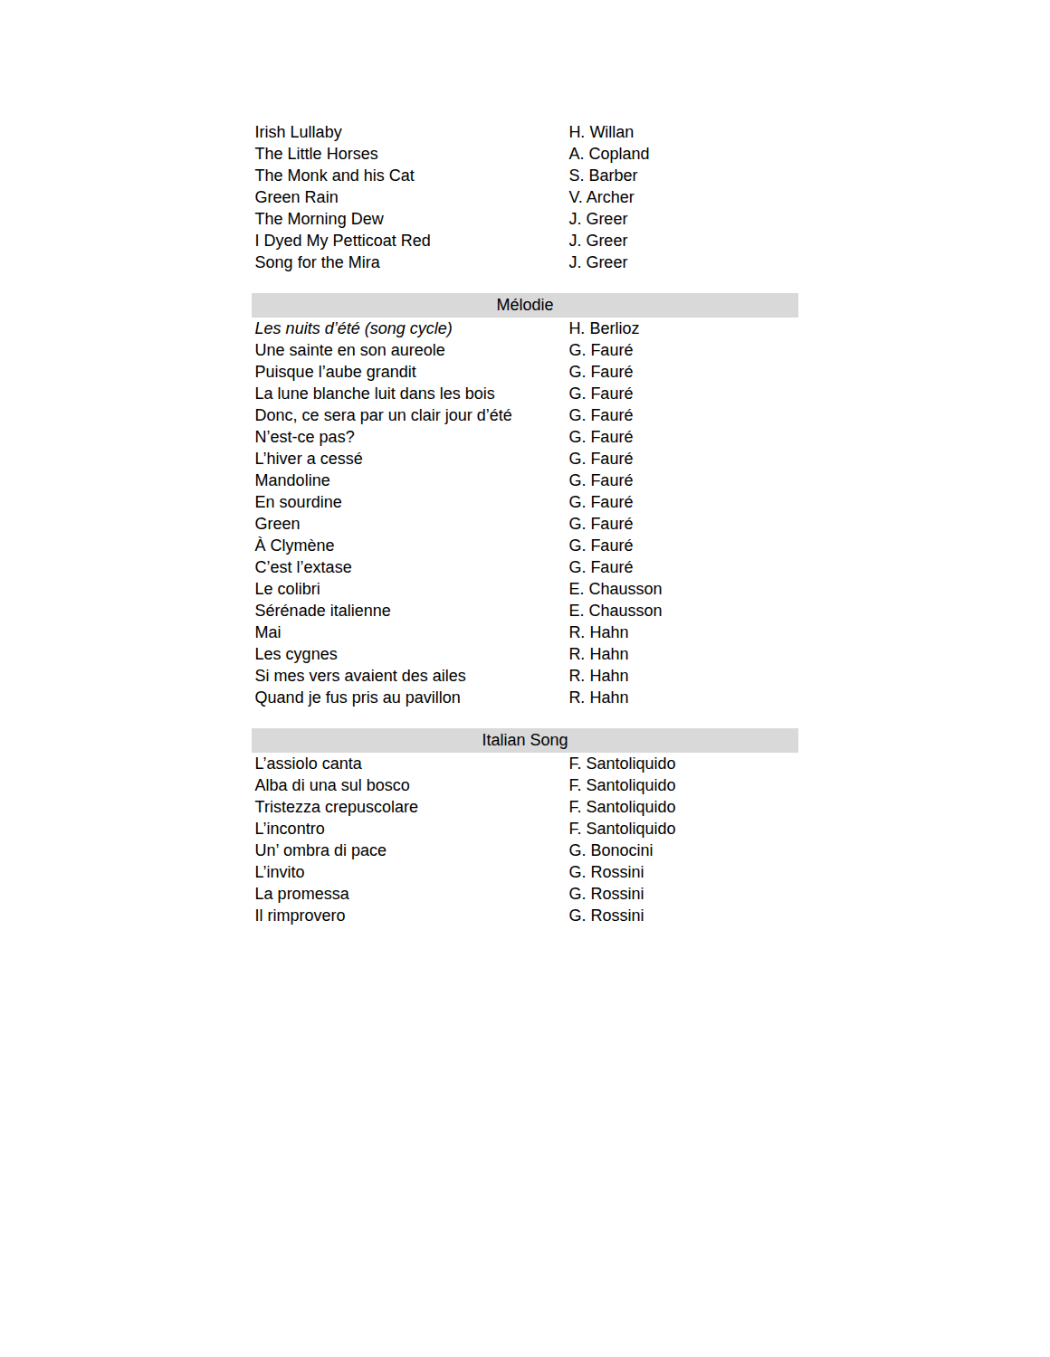| Irish Lullaby | H. Willan |
| The Little Horses | A. Copland |
| The Monk and his Cat | S. Barber |
| Green Rain | V. Archer |
| The Morning Dew | J. Greer |
| I Dyed My Petticoat Red | J. Greer |
| Song for the Mira | J. Greer |
| Mélodie |
| Les nuits d’été (song cycle) | H. Berlioz |
| Une sainte en son aureole | G. Fauré |
| Puisque l’aube grandit | G. Fauré |
| La lune blanche luit dans les bois | G. Fauré |
| Donc, ce sera par un clair jour d’été | G. Fauré |
| N’est-ce pas? | G. Fauré |
| L’hiver a cessé | G. Fauré |
| Mandoline | G. Fauré |
| En sourdine | G. Fauré |
| Green | G. Fauré |
| À Clymène | G. Fauré |
| C’est l’extase | G. Fauré |
| Le colibri | E. Chausson |
| Sérénade italienne | E. Chausson |
| Mai | R. Hahn |
| Les cygnes | R. Hahn |
| Si mes vers avaient des ailes | R. Hahn |
| Quand je fus pris au pavillon | R. Hahn |
| Italian Song |
| L’assiolo canta | F. Santoliquido |
| Alba di una sul bosco | F. Santoliquido |
| Tristezza crepuscolare | F. Santoliquido |
| L’incontro | F. Santoliquido |
| Un’ ombra di pace | G. Bonocini |
| L’invito | G. Rossini |
| La promessa | G. Rossini |
| Il rimprovero | G. Rossini |